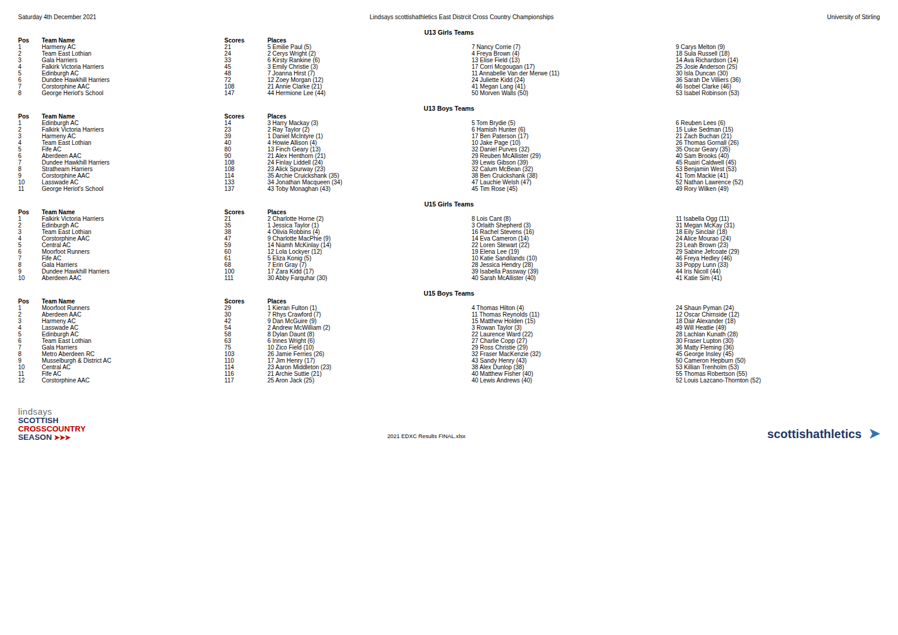Saturday 4th December 2021
Lindsays scottishathletics East Distrcit Cross Country Championships
University of Stirling
U13 Girls Teams
| Pos | Team Name | Scores | Places | | |
| --- | --- | --- | --- | --- | --- |
| 1 | Harmeny AC | 21 | 5 Emilie Paul (5) | 7 Nancy Corrie (7) | 9 Carys Melton (9) |
| 2 | Team East Lothian | 24 | 2 Cerys Wright (2) | 4 Freya Brown (4) | 18 Sula Russell (18) |
| 3 | Gala Harriers | 33 | 6 Kirsty Rankine (6) | 13 Elise Field (13) | 14 Ava Richardson (14) |
| 4 | Falkirk Victoria Harriers | 45 | 3 Emily Christie (3) | 17 Corri Mcgougan (17) | 25 Josie Anderson (25) |
| 5 | Edinburgh AC | 48 | 7 Joanna Hirst (7) | 11 Annabelle Van der Merwe (11) | 30 Isla Duncan (30) |
| 6 | Dundee Hawkhill Harriers | 72 | 12 Zoey Morgan (12) | 24 Juliette Kidd (24) | 36 Sarah De Villiers (36) |
| 7 | Corstorphine AAC | 108 | 21 Annie Clarke (21) | 41 Megan Lang (41) | 46 Isobel Clarke (46) |
| 8 | George Heriot's School | 147 | 44 Hermione Lee (44) | 50 Morven Walls (50) | 53 Isabel Robinson (53) |
U13 Boys Teams
| Pos | Team Name | Scores | Places | | |
| --- | --- | --- | --- | --- | --- |
| 1 | Edinburgh AC | 14 | 3 Harry Mackay (3) | 5 Tom Brydie (5) | 6 Reuben Lees (6) |
| 2 | Falkirk Victoria Harriers | 23 | 2 Ray Taylor (2) | 6 Hamish Hunter (6) | 15 Luke Sedman (15) |
| 3 | Harmeny AC | 39 | 1 Daniel McIntyre (1) | 17 Ben Paterson (17) | 21 Zach Buchan (21) |
| 4 | Team East Lothian | 40 | 4 Howie Allison (4) | 10 Jake Page (10) | 26 Thomas Gornall (26) |
| 5 | Fife AC | 80 | 13 Finch Geary (13) | 32 Daniel Purves (32) | 35 Oscar Geary (35) |
| 6 | Aberdeen AAC | 90 | 21 Alex Henthorn (21) | 29 Reuben McAllister (29) | 40 Sam Brooks (40) |
| 7 | Dundee Hawkhill Harriers | 108 | 24 Finlay Liddell (24) | 39 Lewis Gibson (39) | 45 Ruairi Caldwell (45) |
| 8 | Strathearn Harriers | 108 | 23 Alick Spurway (23) | 32 Calum McBean (32) | 53 Benjamin West (53) |
| 9 | Corstorphine AAC | 114 | 35 Archie Cruickshank (35) | 38 Ben Cruickshank (38) | 41 Tom Mackie (41) |
| 10 | Lasswade AC | 133 | 34 Jonathan Macqueen (34) | 47 Lauchie Welsh (47) | 52 Nathan Lawrence (52) |
| 11 | George Heriot's School | 137 | 43 Toby Monaghan (43) | 45 Tim Rose (45) | 49 Rory Wilken (49) |
U15 Girls Teams
| Pos | Team Name | Scores | Places | | |
| --- | --- | --- | --- | --- | --- |
| 1 | Falkirk Victoria Harriers | 21 | 2 Charlotte Horne (2) | 8 Lois Cant (8) | 11 Isabella Ogg (11) |
| 2 | Edinburgh AC | 35 | 1 Jessica Taylor (1) | 3 Orlaith Shepherd (3) | 31 Megan McKay (31) |
| 3 | Team East Lothian | 38 | 4 Olivia Robbins (4) | 16 Rachel Stevens (16) | 18 Eily Sinclair (18) |
| 4 | Corstorphine AAC | 47 | 9 Charlotte MacPhie (9) | 14 Eva Cameron (14) | 24 Alice Mourao (24) |
| 5 | Central AC | 59 | 14 Niamh McKinlay (14) | 22 Loren Stewart (22) | 23 Leah Brown (23) |
| 6 | Moorfoot Runners | 60 | 12 Lola Lockyer (12) | 19 Elena Lee (19) | 29 Sabine Jefcoate (29) |
| 7 | Fife AC | 61 | 5 Eliza Konig (5) | 10 Katie Sandilands (10) | 46 Freya Hedley (46) |
| 8 | Gala Harriers | 68 | 7 Erin Gray (7) | 28 Jessica Hendry (28) | 33 Poppy Lunn (33) |
| 9 | Dundee Hawkhill Harriers | 100 | 17 Zara Kidd (17) | 39 Isabella Passway (39) | 44 Iris Nicoll (44) |
| 10 | Aberdeen AAC | 111 | 30 Abby Farquhar (30) | 40 Sarah McAllister (40) | 41 Katie Sim (41) |
U15 Boys Teams
| Pos | Team Name | Scores | Places | | |
| --- | --- | --- | --- | --- | --- |
| 1 | Moorfoot Runners | 29 | 1 Kieran Fulton (1) | 4 Thomas Hilton (4) | 24 Shaun Pyman (24) |
| 2 | Aberdeen AAC | 30 | 7 Rhys Crawford (7) | 11 Thomas Reynolds (11) | 12 Oscar Chirnside (12) |
| 3 | Harmeny AC | 42 | 9 Dan McGuire (9) | 15 Matthew Holden (15) | 18 Dair Alexander (18) |
| 4 | Lasswade AC | 54 | 2 Andrew McWilliam (2) | 3 Rowan Taylor (3) | 49 Will Heatlie (49) |
| 5 | Edinburgh AC | 58 | 8 Dylan Daunt (8) | 22 Laurence Ward (22) | 28 Lachlan Kunath (28) |
| 6 | Team East Lothian | 63 | 6 Innes Wright (6) | 27 Charlie Copp (27) | 30 Fraser Lupton (30) |
| 7 | Gala Harriers | 75 | 10 Zico Field (10) | 29 Ross Christie (29) | 36 Matty Fleming (36) |
| 8 | Metro Aberdeen RC | 103 | 26 Jamie Ferries (26) | 32 Fraser MacKenzie (32) | 45 George Insley (45) |
| 9 | Musselburgh & District AC | 110 | 17 Jim Henry (17) | 43 Sandy Henry (43) | 50 Cameron Hepburn (50) |
| 10 | Central AC | 114 | 23 Aaron Middleton (23) | 38 Alex Dunlop (38) | 53 Killian Trenholm (53) |
| 11 | Fife AC | 116 | 21 Archie Suttie (21) | 40 Matthew Fisher (40) | 55 Thomas Robertson (55) |
| 12 | Corstorphine AAC | 117 | 25 Aron Jack (25) | 40 Lewis Andrews (40) | 52 Louis Lazcano-Thornton (52) |
lindsays
SCOTTISH
CROSSCOUNTRY
SEASON ➤➤➤
2021 EDXC Results FINAL.xlsx
scottishathletics ➤